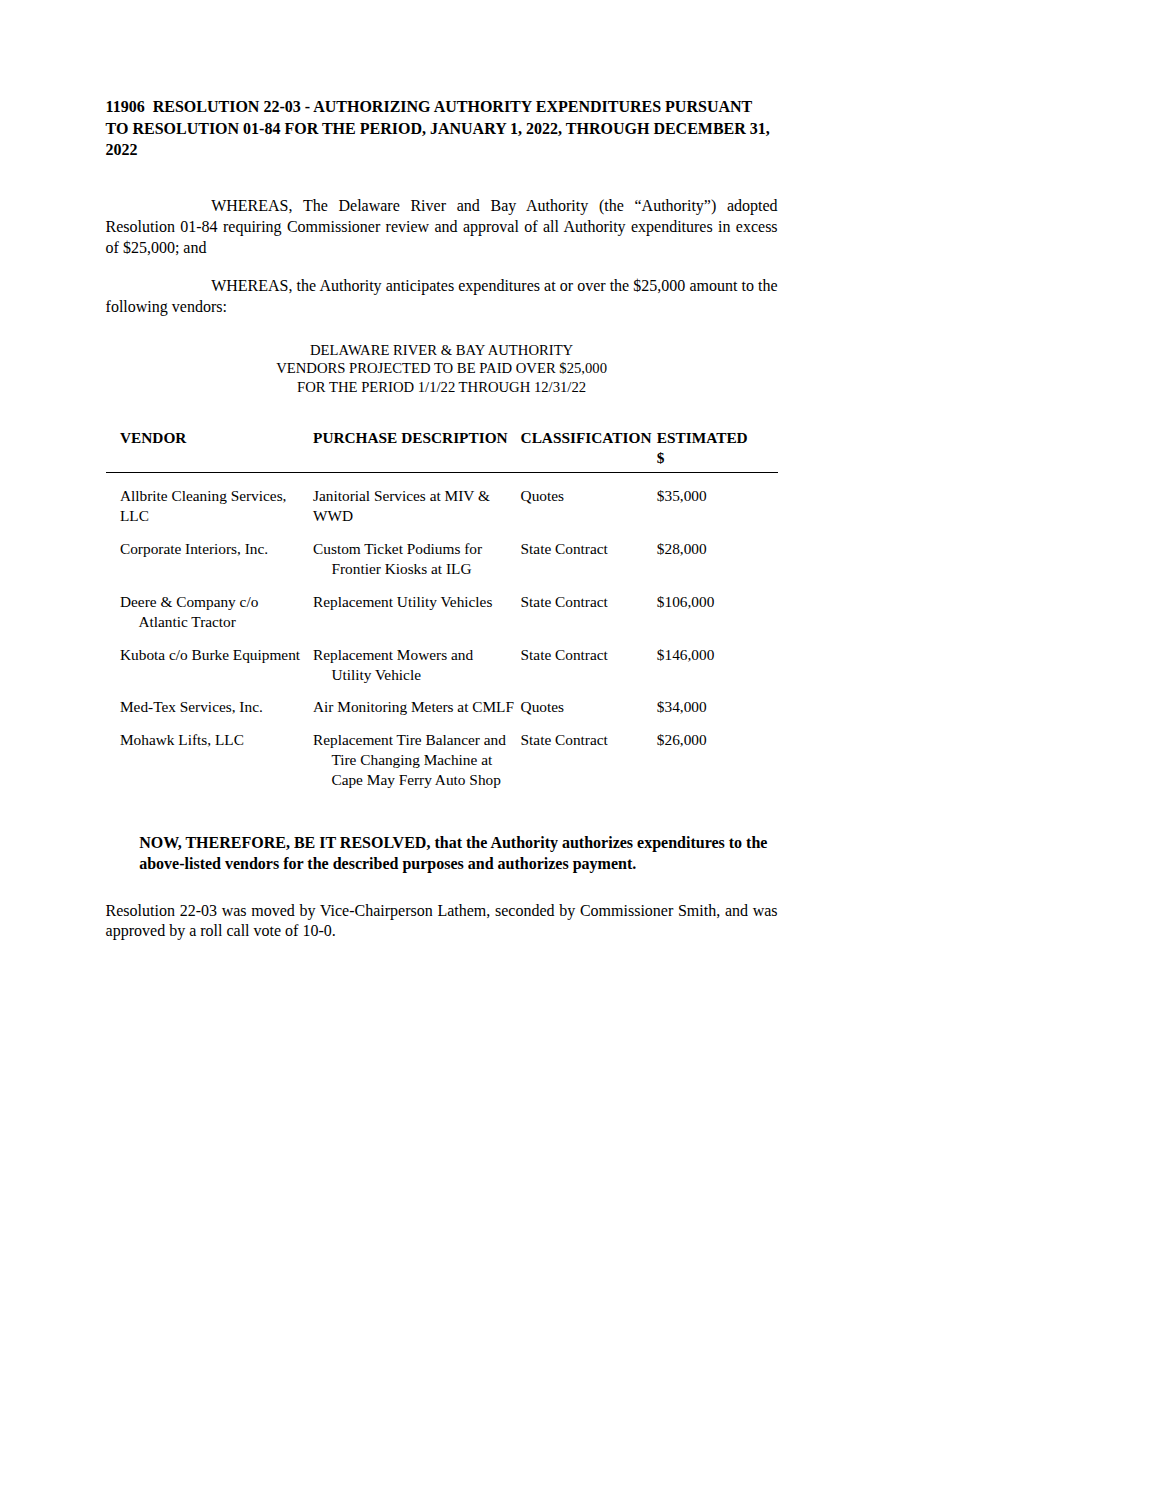11906 RESOLUTION 22-03 - AUTHORIZING AUTHORITY EXPENDITURES PURSUANT TO RESOLUTION 01-84 FOR THE PERIOD, JANUARY 1, 2022, THROUGH DECEMBER 31, 2022
WHEREAS, The Delaware River and Bay Authority (the “Authority”) adopted Resolution 01-84 requiring Commissioner review and approval of all Authority expenditures in excess of $25,000; and
WHEREAS, the Authority anticipates expenditures at or over the $25,000 amount to the following vendors:
DELAWARE RIVER & BAY AUTHORITY
VENDORS PROJECTED TO BE PAID OVER $25,000
FOR THE PERIOD 1/1/22 THROUGH 12/31/22
| VENDOR | PURCHASE DESCRIPTION | CLASSIFICATION | ESTIMATED $ |
| --- | --- | --- | --- |
| Allbrite Cleaning Services, LLC | Janitorial Services at MIV & WWD | Quotes | $35,000 |
| Corporate Interiors, Inc. | Custom Ticket Podiums for Frontier Kiosks at ILG | State Contract | $28,000 |
| Deere & Company c/o Atlantic Tractor | Replacement Utility Vehicles | State Contract | $106,000 |
| Kubota c/o Burke Equipment | Replacement Mowers and Utility Vehicle | State Contract | $146,000 |
| Med-Tex Services, Inc. | Air Monitoring Meters at CMLF | Quotes | $34,000 |
| Mohawk Lifts, LLC | Replacement Tire Balancer and Tire Changing Machine at Cape May Ferry Auto Shop | State Contract | $26,000 |
NOW, THEREFORE, BE IT RESOLVED, that the Authority authorizes expenditures to the above-listed vendors for the described purposes and authorizes payment.
Resolution 22-03 was moved by Vice-Chairperson Lathem, seconded by Commissioner Smith, and was approved by a roll call vote of 10-0.